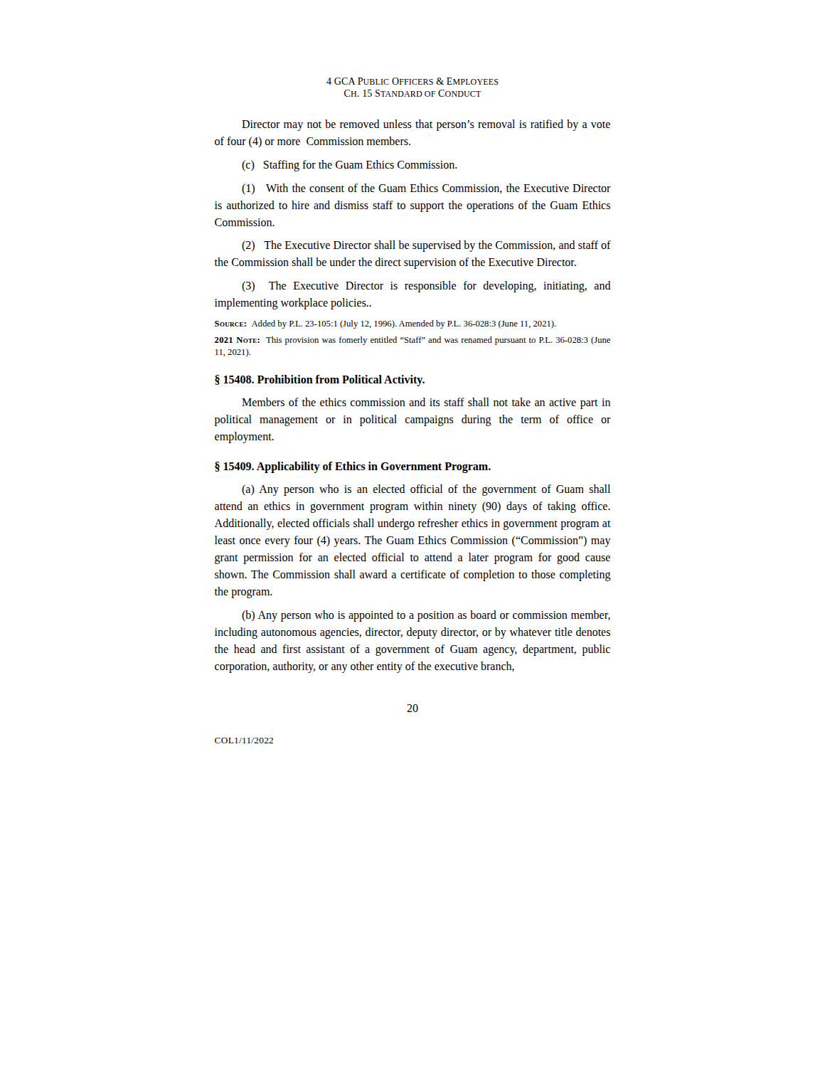4 GCA PUBLIC OFFICERS & EMPLOYEES CH. 15 STANDARD OF CONDUCT
Director may not be removed unless that person’s removal is ratified by a vote of four (4) or more Commission members.
(c) Staffing for the Guam Ethics Commission.
(1) With the consent of the Guam Ethics Commission, the Executive Director is authorized to hire and dismiss staff to support the operations of the Guam Ethics Commission.
(2) The Executive Director shall be supervised by the Commission, and staff of the Commission shall be under the direct supervision of the Executive Director.
(3) The Executive Director is responsible for developing, initiating, and implementing workplace policies..
Source: Added by P.L. 23-105:1 (July 12, 1996). Amended by P.L. 36-028:3 (June 11, 2021).
2021 Note: This provision was fomerly entitled “Staff” and was renamed pursuant to P.L. 36-028:3 (June 11, 2021).
§ 15408. Prohibition from Political Activity.
Members of the ethics commission and its staff shall not take an active part in political management or in political campaigns during the term of office or employment.
§ 15409. Applicability of Ethics in Government Program.
(a) Any person who is an elected official of the government of Guam shall attend an ethics in government program within ninety (90) days of taking office. Additionally, elected officials shall undergo refresher ethics in government program at least once every four (4) years. The Guam Ethics Commission (“Commission”) may grant permission for an elected official to attend a later program for good cause shown. The Commission shall award a certificate of completion to those completing the program.
(b) Any person who is appointed to a position as board or commission member, including autonomous agencies, director, deputy director, or by whatever title denotes the head and first assistant of a government of Guam agency, department, public corporation, authority, or any other entity of the executive branch,
20
COL1/11/2022